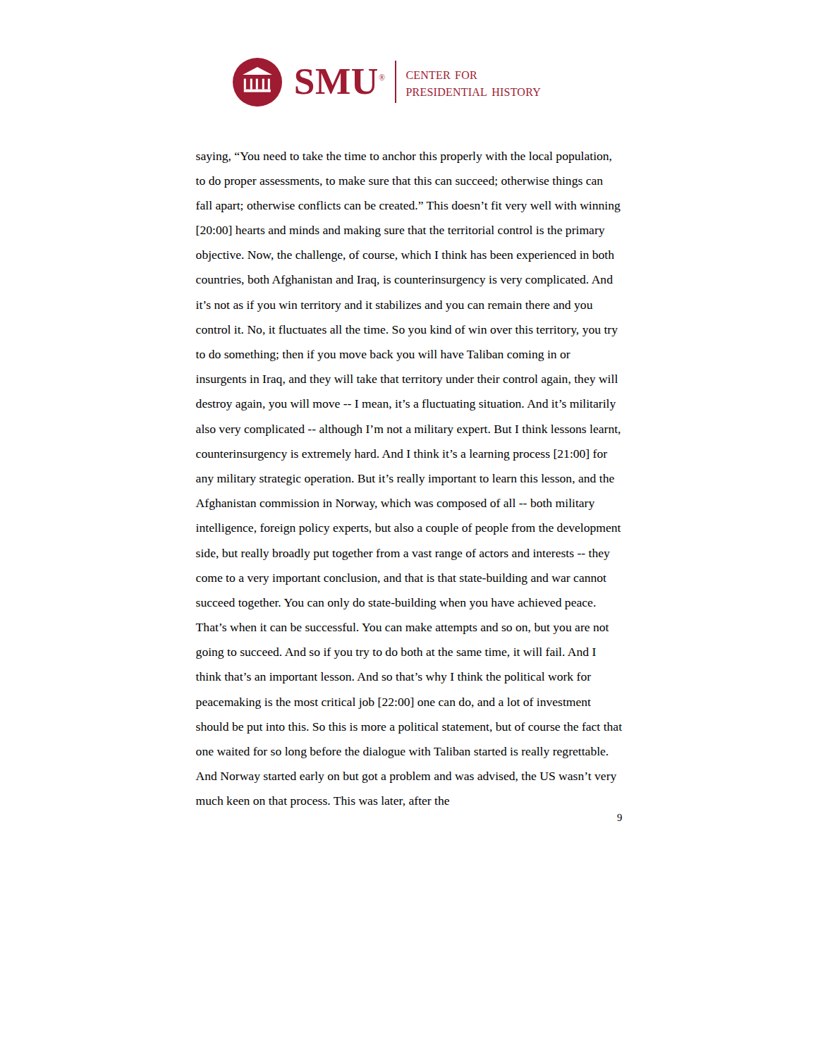SMU®
Center for Presidential History
saying, “You need to take the time to anchor this properly with the local population, to do proper assessments, to make sure that this can succeed; otherwise things can fall apart; otherwise conflicts can be created.” This doesn’t fit very well with winning [20:00] hearts and minds and making sure that the territorial control is the primary objective. Now, the challenge, of course, which I think has been experienced in both countries, both Afghanistan and Iraq, is counterinsurgency is very complicated. And it’s not as if you win territory and it stabilizes and you can remain there and you control it. No, it fluctuates all the time. So you kind of win over this territory, you try to do something; then if you move back you will have Taliban coming in or insurgents in Iraq, and they will take that territory under their control again, they will destroy again, you will move -- I mean, it’s a fluctuating situation. And it’s militarily also very complicated -- although I’m not a military expert. But I think lessons learnt, counterinsurgency is extremely hard. And I think it’s a learning process [21:00] for any military strategic operation. But it’s really important to learn this lesson, and the Afghanistan commission in Norway, which was composed of all -- both military intelligence, foreign policy experts, but also a couple of people from the development side, but really broadly put together from a vast range of actors and interests -- they come to a very important conclusion, and that is that state-building and war cannot succeed together. You can only do state-building when you have achieved peace. That’s when it can be successful. You can make attempts and so on, but you are not going to succeed. And so if you try to do both at the same time, it will fail. And I think that’s an important lesson. And so that’s why I think the political work for peacemaking is the most critical job [22:00] one can do, and a lot of investment should be put into this. So this is more a political statement, but of course the fact that one waited for so long before the dialogue with Taliban started is really regrettable. And Norway started early on but got a problem and was advised, the US wasn’t very much keen on that process. This was later, after the
9